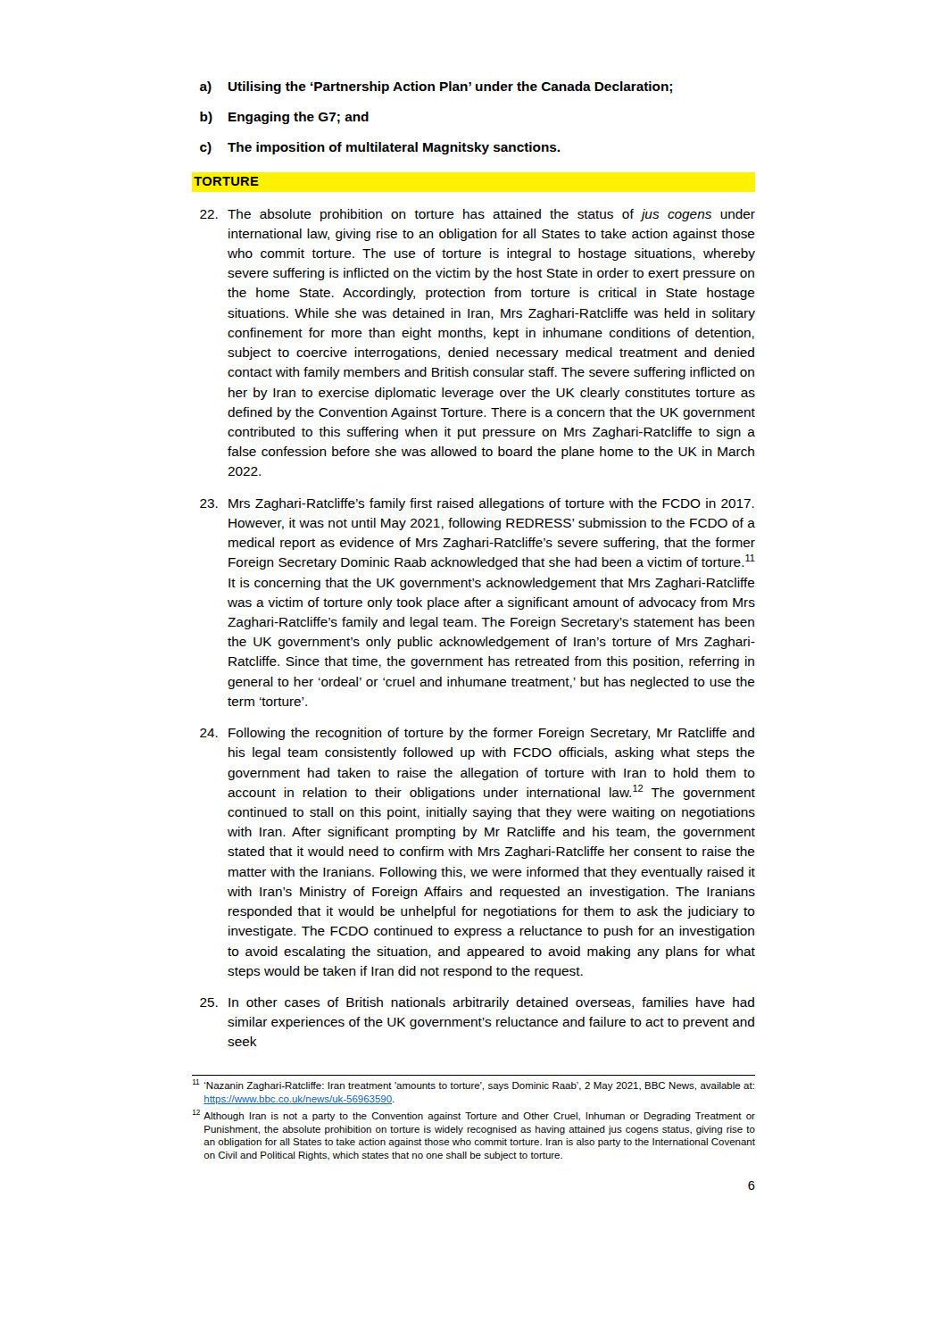a) Utilising the ‘Partnership Action Plan’ under the Canada Declaration;
b) Engaging the G7; and
c) The imposition of multilateral Magnitsky sanctions.
TORTURE
22.
The absolute prohibition on torture has attained the status of jus cogens under international law, giving rise to an obligation for all States to take action against those who commit torture. The use of torture is integral to hostage situations, whereby severe suffering is inflicted on the victim by the host State in order to exert pressure on the home State. Accordingly, protection from torture is critical in State hostage situations. While she was detained in Iran, Mrs Zaghari-Ratcliffe was held in solitary confinement for more than eight months, kept in inhumane conditions of detention, subject to coercive interrogations, denied necessary medical treatment and denied contact with family members and British consular staff. The severe suffering inflicted on her by Iran to exercise diplomatic leverage over the UK clearly constitutes torture as defined by the Convention Against Torture. There is a concern that the UK government contributed to this suffering when it put pressure on Mrs Zaghari-Ratcliffe to sign a false confession before she was allowed to board the plane home to the UK in March 2022.
23.
Mrs Zaghari-Ratcliffe’s family first raised allegations of torture with the FCDO in 2017. However, it was not until May 2021, following REDRESS’ submission to the FCDO of a medical report as evidence of Mrs Zaghari-Ratcliffe’s severe suffering, that the former Foreign Secretary Dominic Raab acknowledged that she had been a victim of torture.11 It is concerning that the UK government’s acknowledgement that Mrs Zaghari-Ratcliffe was a victim of torture only took place after a significant amount of advocacy from Mrs Zaghari-Ratcliffe’s family and legal team. The Foreign Secretary’s statement has been the UK government’s only public acknowledgement of Iran’s torture of Mrs Zaghari-Ratcliffe. Since that time, the government has retreated from this position, referring in general to her ‘ordeal’ or ‘cruel and inhumane treatment,’ but has neglected to use the term ‘torture’.
24.
Following the recognition of torture by the former Foreign Secretary, Mr Ratcliffe and his legal team consistently followed up with FCDO officials, asking what steps the government had taken to raise the allegation of torture with Iran to hold them to account in relation to their obligations under international law.12 The government continued to stall on this point, initially saying that they were waiting on negotiations with Iran. After significant prompting by Mr Ratcliffe and his team, the government stated that it would need to confirm with Mrs Zaghari-Ratcliffe her consent to raise the matter with the Iranians. Following this, we were informed that they eventually raised it with Iran’s Ministry of Foreign Affairs and requested an investigation. The Iranians responded that it would be unhelpful for negotiations for them to ask the judiciary to investigate. The FCDO continued to express a reluctance to push for an investigation to avoid escalating the situation, and appeared to avoid making any plans for what steps would be taken if Iran did not respond to the request.
25.
In other cases of British nationals arbitrarily detained overseas, families have had similar experiences of the UK government’s reluctance and failure to act to prevent and seek
11
‘Nazanin Zaghari-Ratcliffe: Iran treatment 'amounts to torture', says Dominic Raab’, 2 May 2021, BBC News, available at: https://www.bbc.co.uk/news/uk-56963590.
12
Although Iran is not a party to the Convention against Torture and Other Cruel, Inhuman or Degrading Treatment or Punishment, the absolute prohibition on torture is widely recognised as having attained jus cogens status, giving rise to an obligation for all States to take action against those who commit torture. Iran is also party to the International Covenant on Civil and Political Rights, which states that no one shall be subject to torture.
6